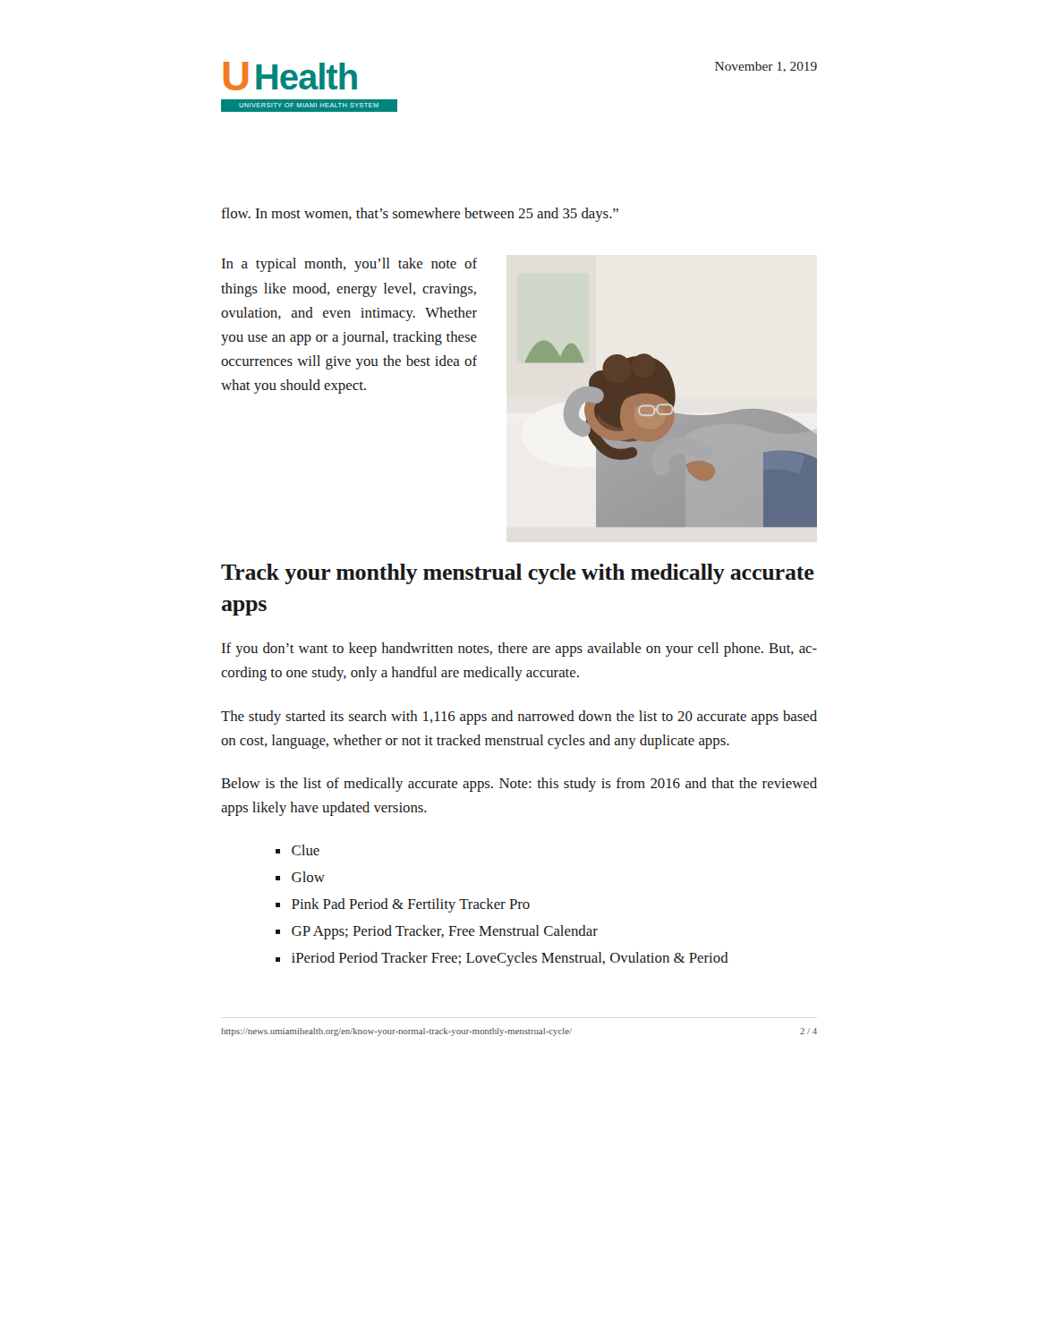UHealth
University of Miami Health System
November 1, 2019
flow. In most women, that’s somewhere between 25 and 35 days.”
In a typical month, you’ll take note of things like mood, energy level, cravings, ovulation, and even intimacy. Whether you use an app or a journal, tracking these occurrences will give you the best idea of what you should expect.
Track your monthly menstrual cycle with medically accurate apps
If you don’t want to keep handwritten notes, there are apps available on your cell phone. But, according to one study, only a handful are medically accurate.
The study started its search with 1,116 apps and narrowed down the list to 20 accurate apps based on cost, language, whether or not it tracked menstrual cycles and any duplicate apps.
Below is the list of medically accurate apps. Note: this study is from 2016 and that the reviewed apps likely have updated versions.
Clue
Glow
Pink Pad Period & Fertility Tracker Pro
GP Apps; Period Tracker, Free Menstrual Calendar
iPeriod Period Tracker Free; LoveCycles Menstrual, Ovulation & Period
https://news.umiamihealth.org/en/know-your-normal-track-your-monthly-menstrual-cycle/ 2 / 4